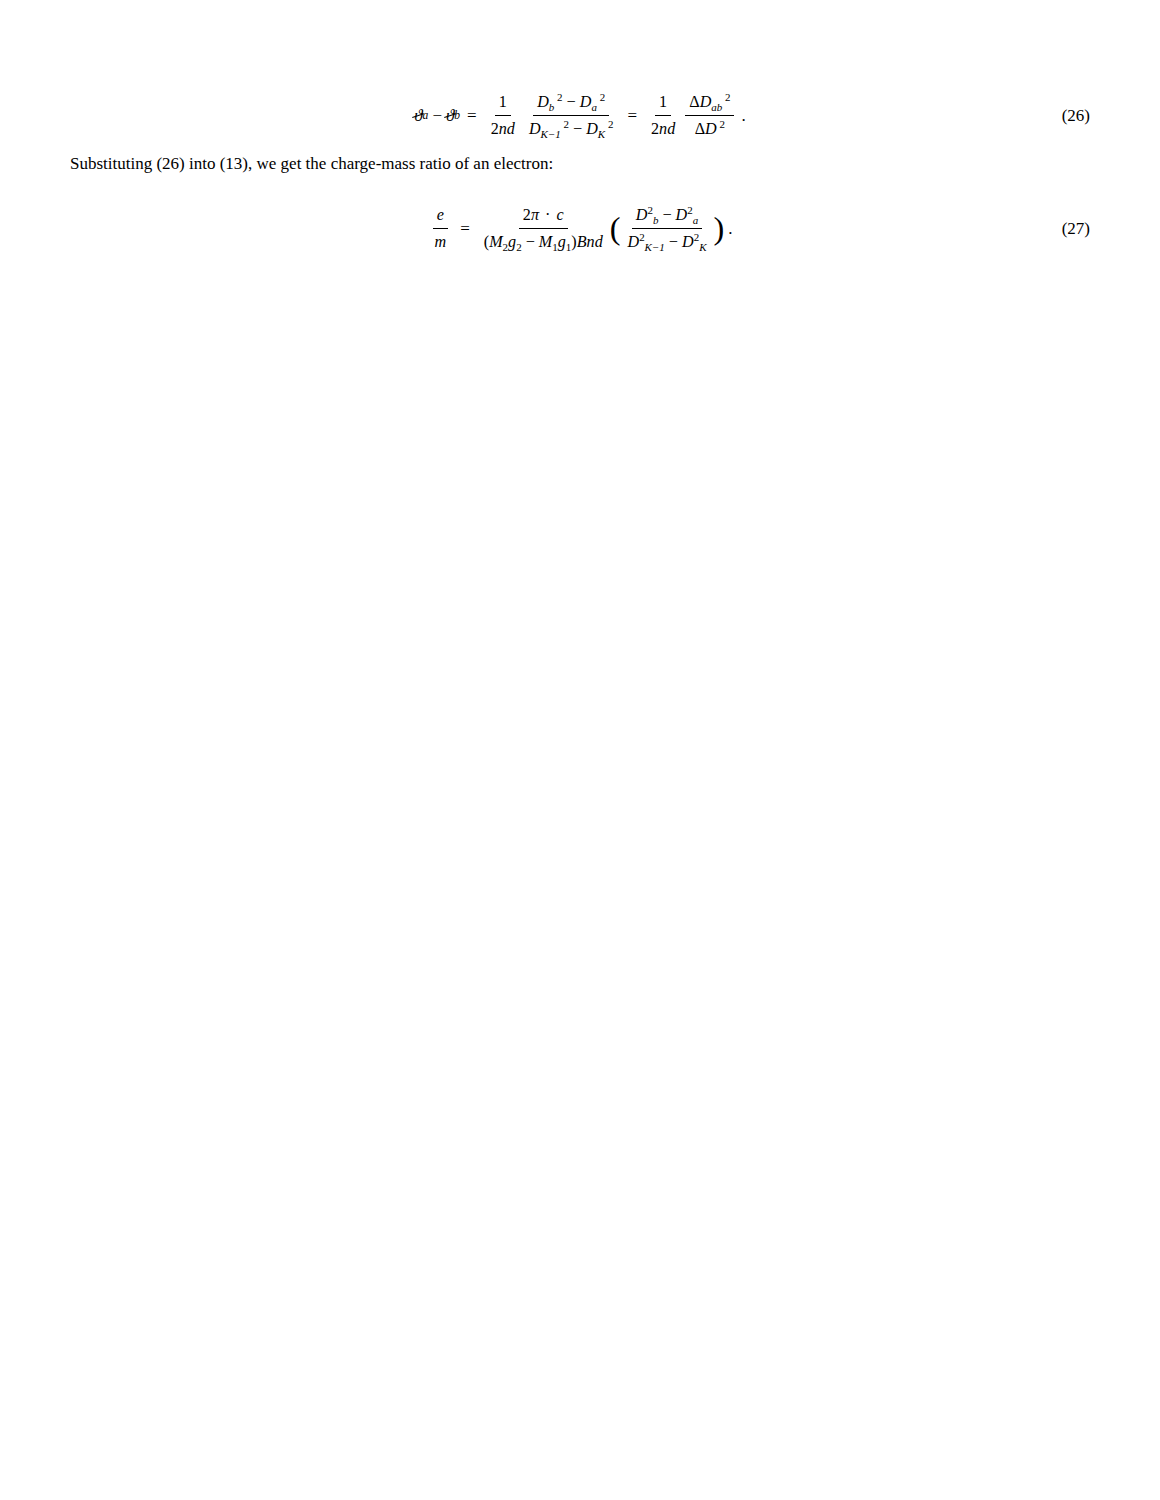ϑa−ϑb= 1 2nd Db 2 − Da 2 DK−1 2 − DK 2 = 1 2nd ΔDab 2 ΔD 2 .
(26)
Substituting (26) into (13), we get the charge-mass ratio of an electron:
e m = 2π · c (M2g2 − M1g1)Bnd ( D2b − D2a D2K−1 − D2K ) .
(27)